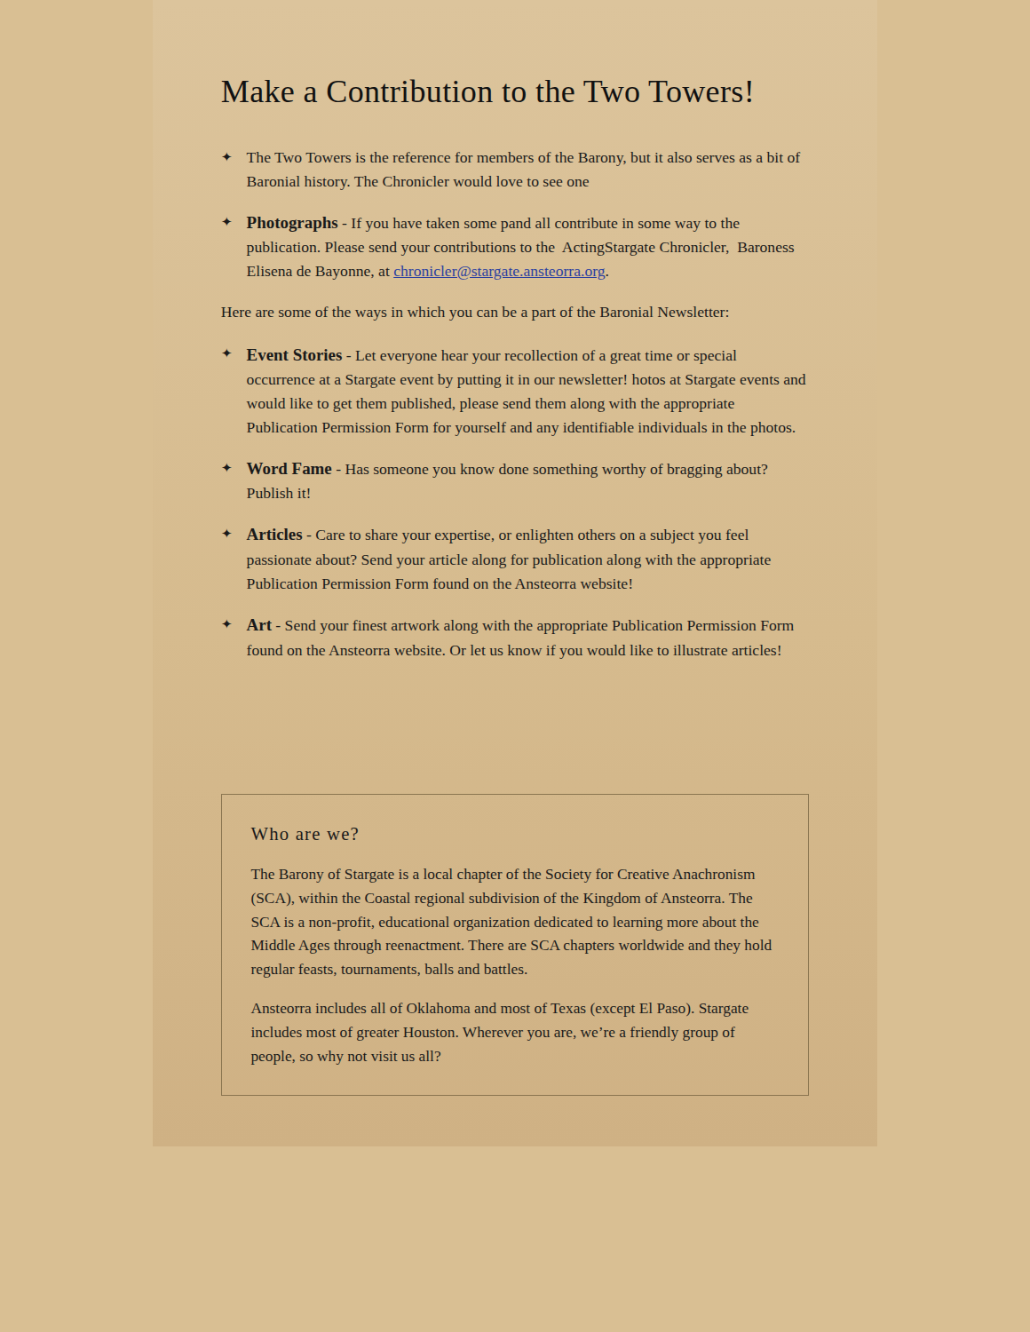Make a Contribution to the Two Towers!
The Two Towers is the reference for members of the Barony, but it also serves as a bit of Baronial history. The Chronicler would love to see one
Photographs - If you have taken some pand all contribute in some way to the publication. Please send your contributions to the ActingStargate Chronicler, Baroness Elisena de Bayonne, at chronicler@stargate.ansteorra.org.
Here are some of the ways in which you can be a part of the Baronial Newsletter:
Event Stories - Let everyone hear your recollection of a great time or special occurrence at a Stargate event by putting it in our newsletter! hotos at Stargate events and would like to get them published, please send them along with the appropriate Publication Permission Form for yourself and any identifiable individuals in the photos.
Word Fame - Has someone you know done something worthy of bragging about? Publish it!
Articles - Care to share your expertise, or enlighten others on a subject you feel passionate about? Send your article along for publication along with the appropriate Publication Permission Form found on the Ansteorra website!
Art - Send your finest artwork along with the appropriate Publication Permission Form found on the Ansteorra website. Or let us know if you would like to illustrate articles!
Who are we?
The Barony of Stargate is a local chapter of the Society for Creative Anachronism (SCA), within the Coastal regional subdivision of the Kingdom of Ansteorra. The SCA is a non-profit, educational organization dedicated to learning more about the Middle Ages through reenactment. There are SCA chapters worldwide and they hold regular feasts, tournaments, balls and battles.
Ansteorra includes all of Oklahoma and most of Texas (except El Paso). Stargate includes most of greater Houston. Wherever you are, we’re a friendly group of people, so why not visit us all?